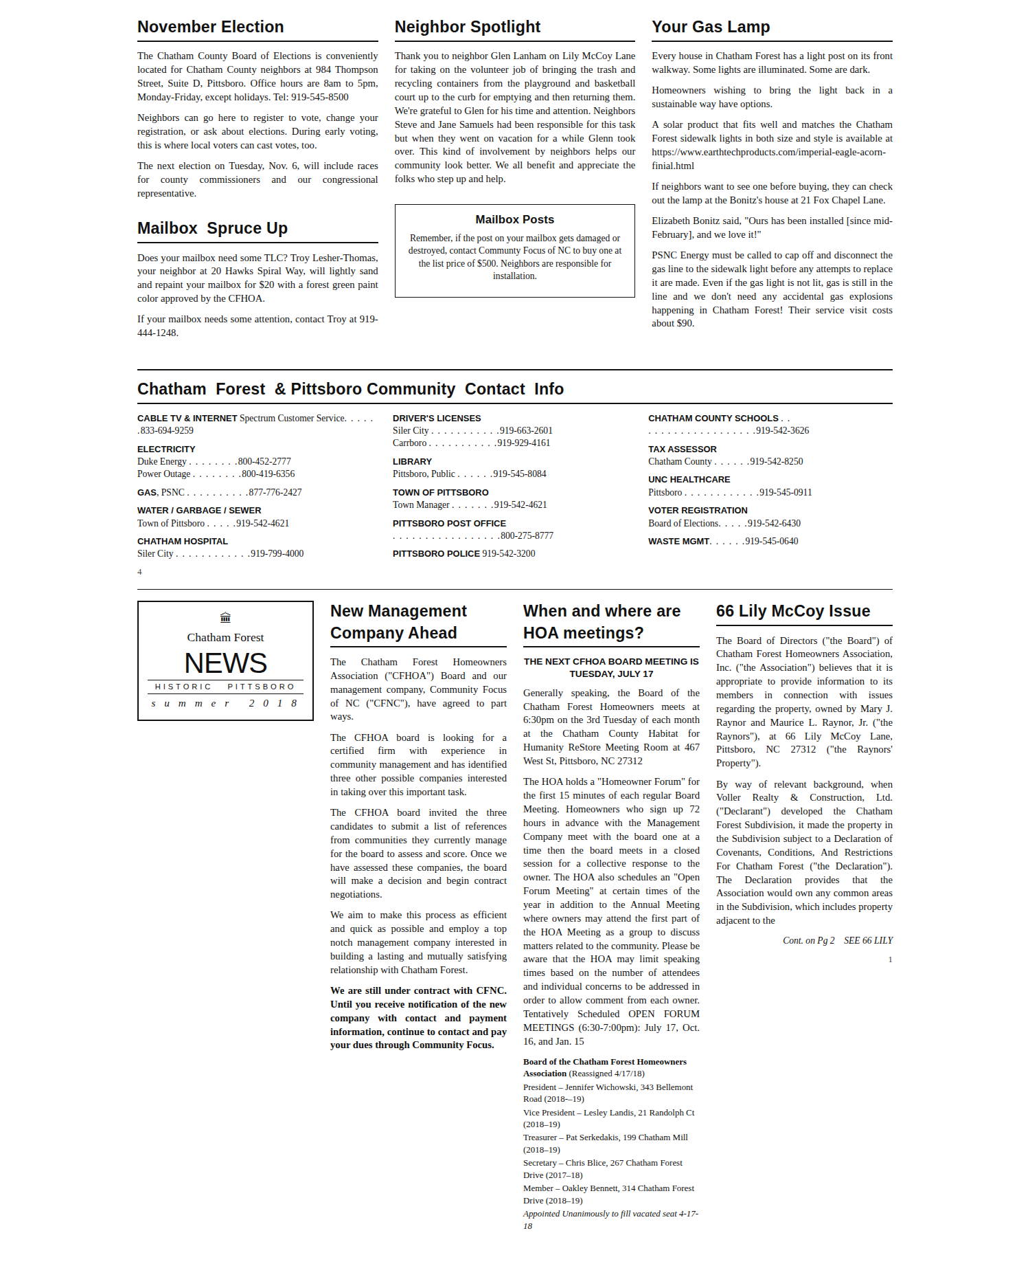November Election
The Chatham County Board of Elections is conveniently located for Chatham County neighbors at 984 Thompson Street, Suite D, Pittsboro. Office hours are 8am to 5pm, Monday-Friday, except holidays. Tel: 919-545-8500
Neighbors can go here to register to vote, change your registration, or ask about elections. During early voting, this is where local voters can cast votes, too.
The next election on Tuesday, Nov. 6, will include races for county commissioners and our congressional representative.
Mailbox Spruce Up
Does your mailbox need some TLC? Troy Lesher-Thomas, your neighbor at 20 Hawks Spiral Way, will lightly sand and repaint your mailbox for $20 with a forest green paint color approved by the CFHOA.
If your mailbox needs some attention, contact Troy at 919-444-1248.
Neighbor Spotlight
Thank you to neighbor Glen Lanham on Lily McCoy Lane for taking on the volunteer job of bringing the trash and recycling containers from the playground and basketball court up to the curb for emptying and then returning them. We're grateful to Glen for his time and attention. Neighbors Steve and Jane Samuels had been responsible for this task but when they went on vacation for a while Glenn took over. This kind of involvement by neighbors helps our community look better. We all benefit and appreciate the folks who step up and help.
Mailbox Posts
Remember, if the post on your mailbox gets damaged or destroyed, contact Communty Focus of NC to buy one at the list price of $500. Neighbors are responsible for installation.
Your Gas Lamp
Every house in Chatham Forest has a light post on its front walkway. Some lights are illuminated. Some are dark.
Homeowners wishing to bring the light back in a sustainable way have options.
A solar product that fits well and matches the Chatham Forest sidewalk lights in both size and style is available at https://www.earthtechproducts.com/imperial-eagle-acorn-finial.html
If neighbors want to see one before buying, they can check out the lamp at the Bonitz's house at 21 Fox Chapel Lane.
Elizabeth Bonitz said, "Ours has been installed [since mid-February], and we love it!"
PSNC Energy must be called to cap off and disconnect the gas line to the sidewalk light before any attempts to replace it are made. Even if the gas light is not lit, gas is still in the line and we don't need any accidental gas explosions happening in Chatham Forest! Their service visit costs about $90.
Chatham Forest & Pittsboro Community Contact Info
CABLE TV & INTERNET
Spectrum Customer Service. . . . . . 833-694-9259
ELECTRICITY
Duke Energy . . . . . . . . 800-452-2777
Power Outage . . . . . . . . 800-419-6356
GAS
, PSNC . . . . . . . . . . 877-776-2427
WATER / GARBAGE / SEWER
Town of Pittsboro . . . . . 919-542-4621
CHATHAM HOSPITAL
Siler City . . . . . . . . . . . . 919-799-4000
DRIVER'S LICENSES
Siler City . . . . . . . . . . . 919-663-2601
Carrboro . . . . . . . . . . . 919-929-4161
LIBRARY
Pittsboro, Public . . . . . . 919-545-8084
TOWN OF PITTSBORO
Town Manager . . . . . . . 919-542-4621
PITTSBORO POST OFFICE
. . . . . . . . . . . . . . . . . 800-275-8777
PITTSBORO POLICE
919-542-3200
CHATHAM COUNTY SCHOOLS
. .
. . . . . . . . . . . . . . . . . 919-542-3626
TAX ASSESSOR
Chatham County . . . . . . 919-542-8250
UNC HEALTHCARE
Pittsboro . . . . . . . . . . . . 919-545-0911
VOTER REGISTRATION
Board of Elections. . . . . 919-542-6430
WASTE MGMT
. . . . . . 919-545-0640
4
🏛
Chatham Forest
NEWS
HISTORIC PITTSBORO
s u m m e r 2 0 1 8
New Management Company Ahead
The Chatham Forest Homeowners Association ("CFHOA") Board and our management company, Community Focus of NC ("CFNC"), have agreed to part ways.
The CFHOA board is looking for a certified firm with experience in community management and has identified three other possible companies interested in taking over this important task.
The CFHOA board invited the three candidates to submit a list of references from communities they currently manage for the board to assess and score. Once we have assessed these companies, the board will make a decision and begin contract negotiations.
We aim to make this process as efficient and quick as possible and employ a top notch management company interested in building a lasting and mutually satisfying relationship with Chatham Forest.
We are still under contract with CFNC. Until you receive notification of the new company with contact and payment information, continue to contact and pay your dues through Community Focus.
When and where are HOA meetings?
The next CFHOA board meeting is Tuesday, July 17
Generally speaking, the Board of the Chatham Forest Homeowners meets at 6:30pm on the 3rd Tuesday of each month at the Chatham County Habitat for Humanity ReStore Meeting Room at 467 West St, Pittsboro, NC 27312
The HOA holds a "Homeowner Forum" for the first 15 minutes of each regular Board Meeting. Homeowners who sign up 72 hours in advance with the Management Company meet with the board one at a time then the board meets in a closed session for a collective response to the owner. The HOA also schedules an "Open Forum Meeting" at certain times of the year in addition to the Annual Meeting where owners may attend the first part of the HOA Meeting as a group to discuss matters related to the community. Please be aware that the HOA may limit speaking times based on the number of attendees and individual concerns to be addressed in order to allow comment from each owner. Tentatively Scheduled OPEN FORUM MEETINGS (6:30-7:00pm): July 17, Oct. 16, and Jan. 15
Board of the Chatham Forest Homeowners Association (Reassigned 4/17/18)
President – Jennifer Wichowski, 343 Bellemont Road (2018-–19)
Vice President – Lesley Landis, 21 Randolph Ct (2018–19)
Treasurer – Pat Serkedakis, 199 Chatham Mill (2018–19)
Secretary – Chris Blice, 267 Chatham Forest Drive (2017–18)
Member – Oakley Bennett, 314 Chatham Forest Drive (2018–19)
Appointed Unanimously to fill vacated seat 4-17-18
66 Lily McCoy Issue
The Board of Directors ("the Board") of Chatham Forest Homeowners Association, Inc. ("the Association") believes that it is appropriate to provide information to its members in connection with issues regarding the property, owned by Mary J. Raynor and Maurice L. Raynor, Jr. ("the Raynors"), at 66 Lily McCoy Lane, Pittsboro, NC 27312 ("the Raynors' Property").
By way of relevant background, when Voller Realty & Construction, Ltd. ("Declarant") developed the Chatham Forest Subdivision, it made the property in the Subdivision subject to a Declaration of Covenants, Conditions, And Restrictions For Chatham Forest ("the Declaration"). The Declaration provides that the Association would own any common areas in the Subdivision, which includes property adjacent to the
Cont. on Pg 2 SEE 66 LILY
1